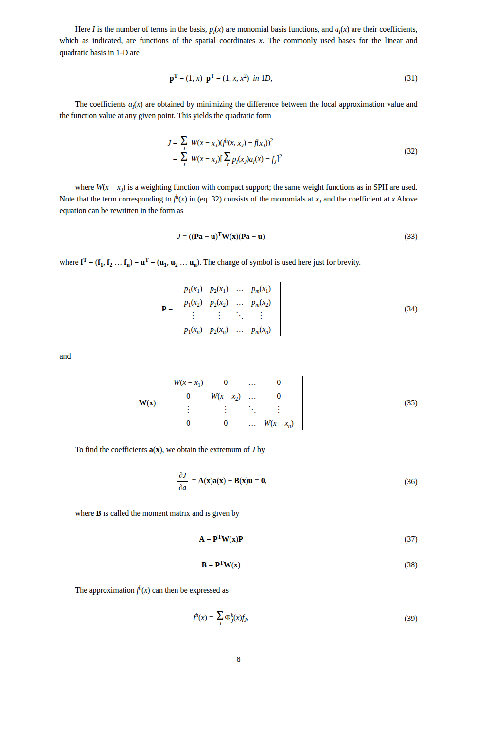Here I is the number of terms in the basis, pI(x) are monomial basis functions, and aI(x) are their coefficients, which as indicated, are functions of the spatial coordinates x. The commonly used bases for the linear and quadratic basis in 1-D are
pT = (1, x) pT = (1, x, x2) in 1D,
(31)
The coefficients aI(x) are obtained by minimizing the difference between the local approximation value and the function value at any given point. This yields the quadratic form
J = ΣJ W(x − xJ)(fh(x, xJ) − f(xJ))2 = ΣJ W(x − xJ)[ΣI pI(xJ)aI(x) − fJ]2
(32)
where W(x − xJ) is a weighting function with compact support; the same weight functions as in SPH are used. Note that the term corresponding to fh(x) in (eq. 32) consists of the monomials at xJ and the coefficient at x Above equation can be rewritten in the form as
J = ((Pa − u)TW(x)(Pa − u)
(33)
where fT = (f1, f2 … fn) = uT = (u1, u2 … un). The change of symbol is used here just for brevity.
P =
| p 1 ( x 1 ) | p 2 ( x 1 ) | … | p m ( x 1 ) |
| p 1 ( x 2 ) | p 2 ( x 2 ) | … | p m ( x 2 ) |
| ⋮ | ⋮ | ⋱ | ⋮ |
| p 1 ( x n ) | p 2 ( x n ) | … | p m ( x n ) |
(34)
and
W(x) =
| W ( x − x 1 ) | 0 | … | 0 |
| 0 | W ( x − x 2 ) | … | 0 |
| ⋮ | ⋮ | ⋱ | ⋮ |
| 0 | 0 | … | W ( x − x n ) |
(35)
To find the coefficients a(x), we obtain the extremum of J by
∂J∂a = A(x)a(x) − B(x)u = 0,
(36)
where B is called the moment matrix and is given by
A = PTW(x)P
(37)
B = PTW(x)
(38)
The approximation fh(x) can then be expressed as
fh(x) = ΣJΦkJ(x)fJ,
(39)
8